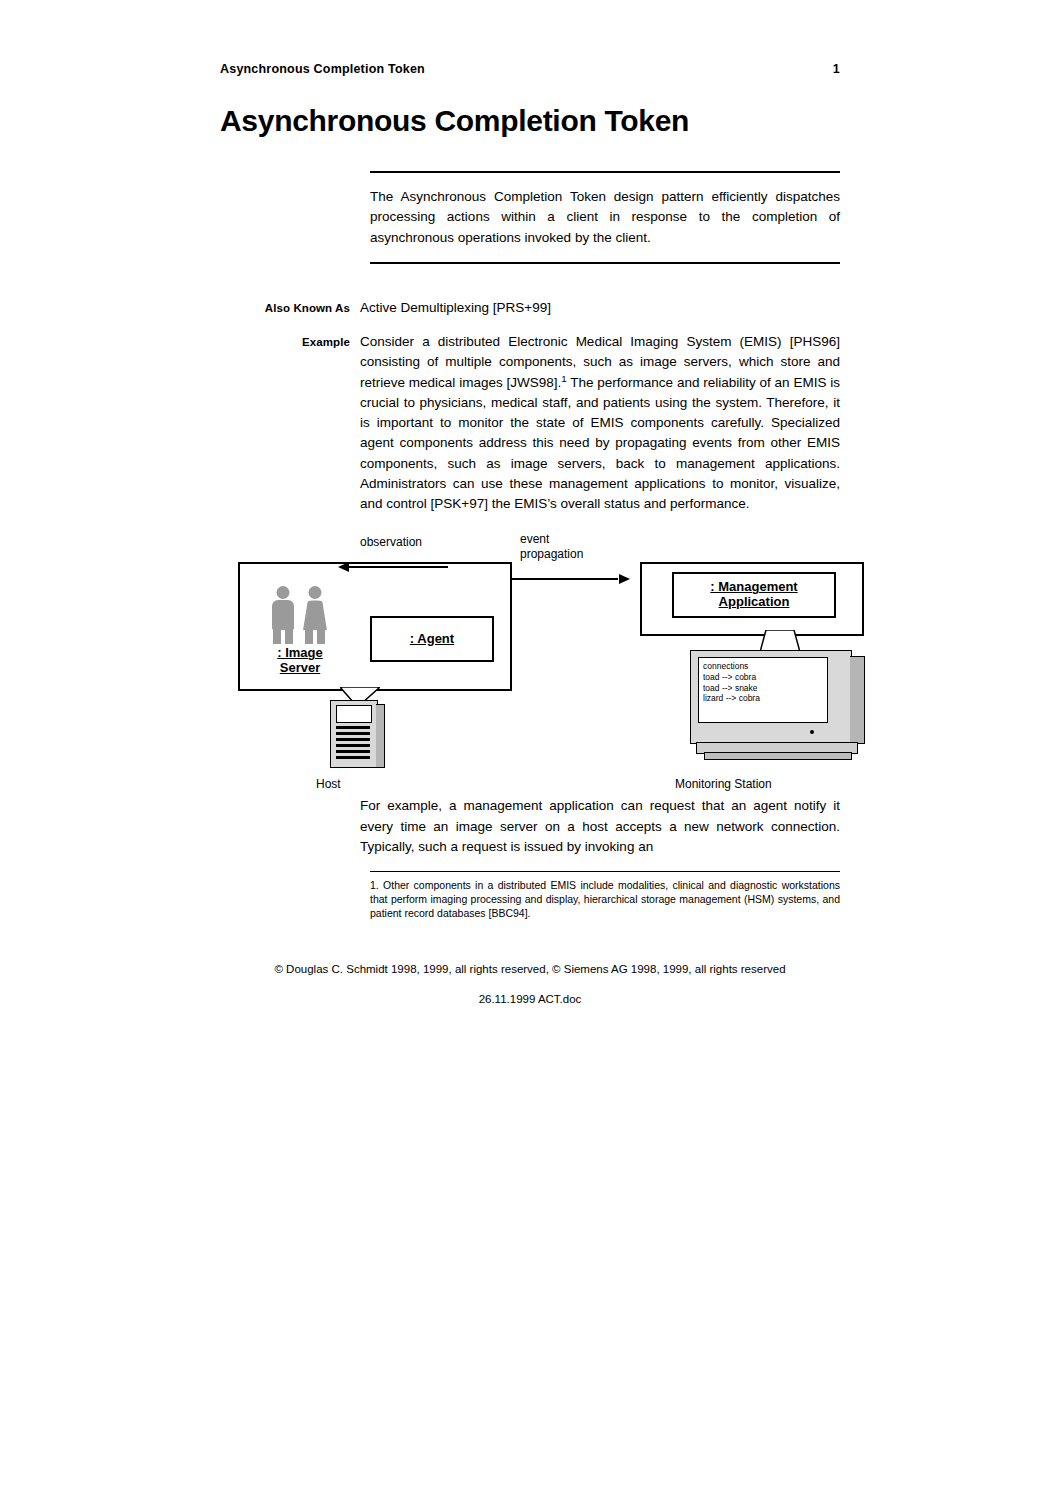Asynchronous Completion Token
1
Asynchronous Completion Token
The Asynchronous Completion Token design pattern efficiently dispatches processing actions within a client in response to the completion of asynchronous operations invoked by the client.
Also Known As
Active Demultiplexing [PRS+99]
Example
Consider a distributed Electronic Medical Imaging System (EMIS) [PHS96] consisting of multiple components, such as image servers, which store and retrieve medical images [JWS98].1 The performance and reliability of an EMIS is crucial to physicians, medical staff, and patients using the system. Therefore, it is important to monitor the state of EMIS components carefully. Specialized agent components address this need by propagating events from other EMIS components, such as image servers, back to management applications. Administrators can use these management applications to monitor, visualize, and control [PSK+97] the EMIS’s overall status and performance.
observation
event
propagation
: Image
Server
: Agent
: Management
Application
Host
connections
toad --> cobra
toad --> snake
lizard --> cobra
Monitoring Station
For example, a management application can request that an agent notify it every time an image server on a host accepts a new network connection. Typically, such a request is issued by invoking an
1. Other components in a distributed EMIS include modalities, clinical and diagnostic workstations that perform imaging processing and display, hierarchical storage management (HSM) systems, and patient record databases [BBC94].
© Douglas C. Schmidt 1998, 1999, all rights reserved, © Siemens AG 1998, 1999, all rights reserved
26.11.1999 ACT.doc